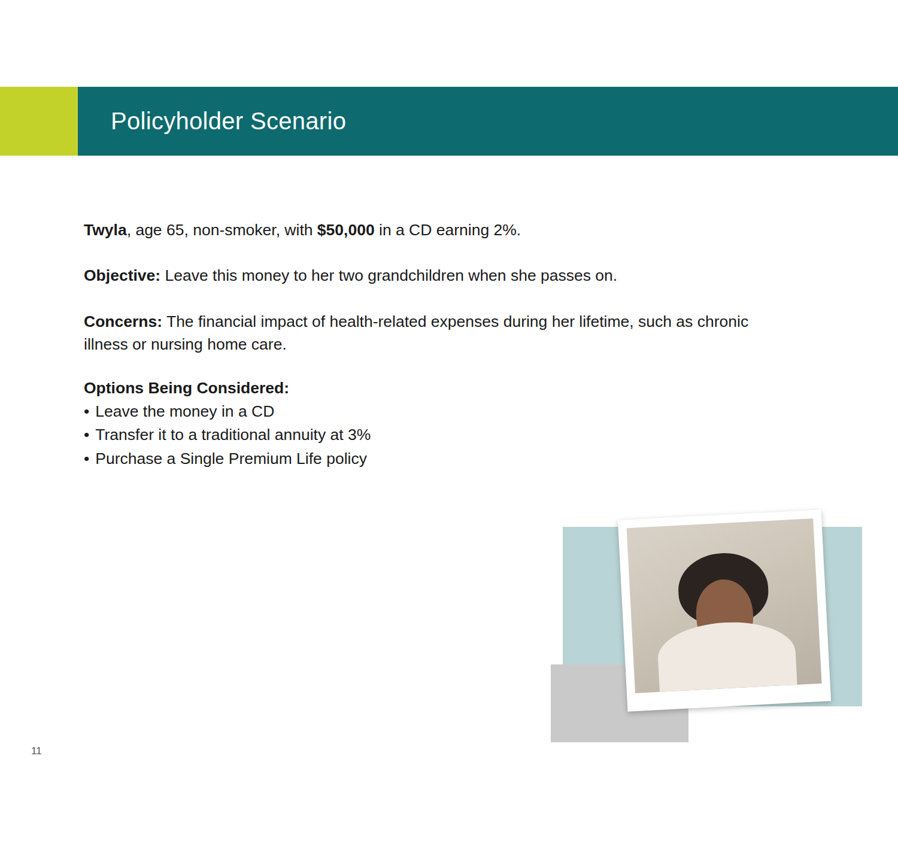Policyholder Scenario
Twyla, age 65, non-smoker, with $50,000 in a CD earning 2%.
Objective: Leave this money to her two grandchildren when she passes on.
Concerns: The financial impact of health-related expenses during her lifetime, such as chronic illness or nursing home care.
Options Being Considered:
Leave the money in a CD
Transfer it to a traditional annuity at 3%
Purchase a Single Premium Life policy
11